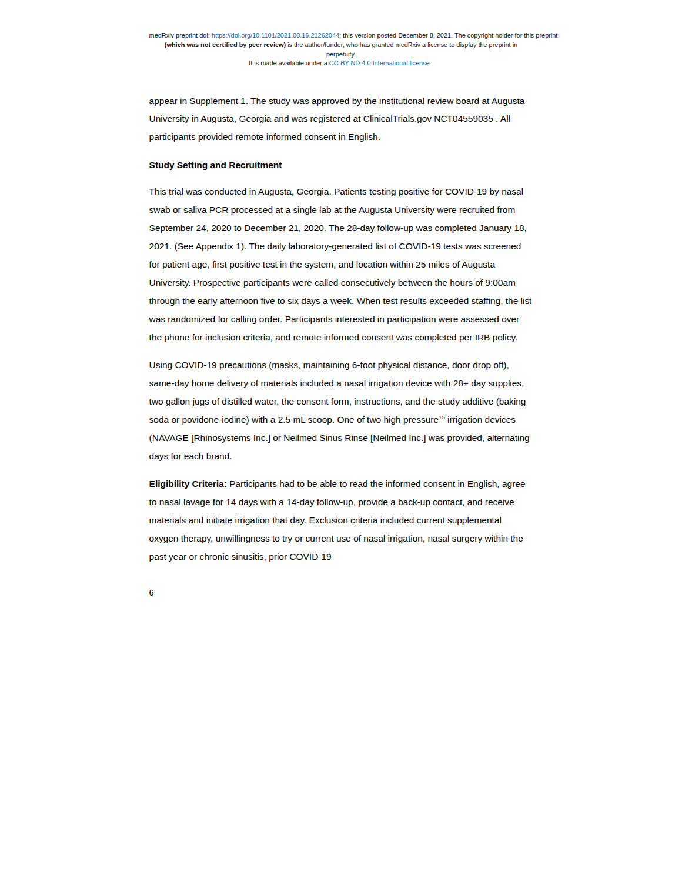medRxiv preprint doi: https://doi.org/10.1101/2021.08.16.21262044; this version posted December 8, 2021. The copyright holder for this preprint
(which was not certified by peer review) is the author/funder, who has granted medRxiv a license to display the preprint in perpetuity.
It is made available under a CC-BY-ND 4.0 International license .
appear in Supplement 1. The study was approved by the institutional review board at Augusta University in Augusta, Georgia and was registered at ClinicalTrials.gov NCT04559035 . All participants provided remote informed consent in English.
Study Setting and Recruitment
This trial was conducted in Augusta, Georgia. Patients testing positive for COVID-19 by nasal swab or saliva PCR processed at a single lab at the Augusta University were recruited from September 24, 2020 to December 21, 2020. The 28-day follow-up was completed January 18, 2021. (See Appendix 1). The daily laboratory-generated list of COVID-19 tests was screened for patient age, first positive test in the system, and location within 25 miles of Augusta University. Prospective participants were called consecutively between the hours of 9:00am through the early afternoon five to six days a week. When test results exceeded staffing, the list was randomized for calling order. Participants interested in participation were assessed over the phone for inclusion criteria, and remote informed consent was completed per IRB policy.
Using COVID-19 precautions (masks, maintaining 6-foot physical distance, door drop off), same-day home delivery of materials included a nasal irrigation device with 28+ day supplies, two gallon jugs of distilled water, the consent form, instructions, and the study additive (baking soda or povidone-iodine) with a 2.5 mL scoop. One of two high pressure15 irrigation devices (NAVAGE [Rhinosystems Inc.] or Neilmed Sinus Rinse [Neilmed Inc.] was provided, alternating days for each brand.
Eligibility Criteria: Participants had to be able to read the informed consent in English, agree to nasal lavage for 14 days with a 14-day follow-up, provide a back-up contact, and receive materials and initiate irrigation that day. Exclusion criteria included current supplemental oxygen therapy, unwillingness to try or current use of nasal irrigation, nasal surgery within the past year or chronic sinusitis, prior COVID-19
6